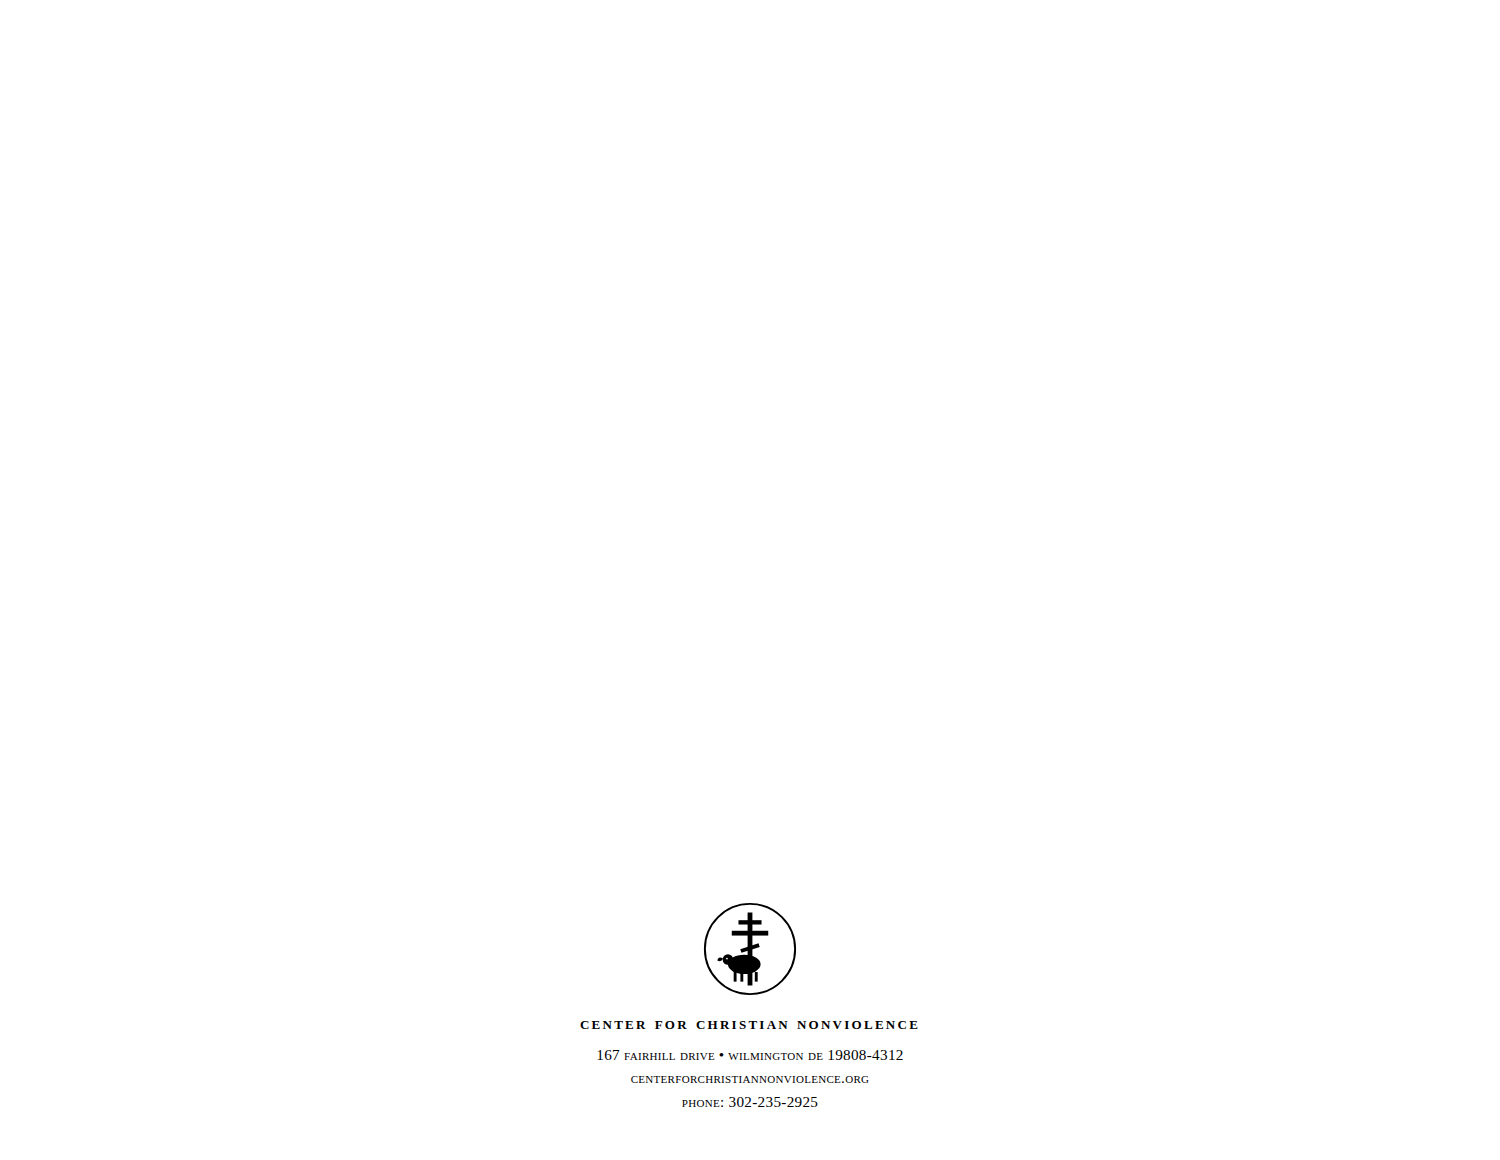Center for Christian Nonviolence
167 Fairhill Drive•Wilmington DE 19808-4312
centerforchristiannonviolence.org
Phone: 302-235-2925